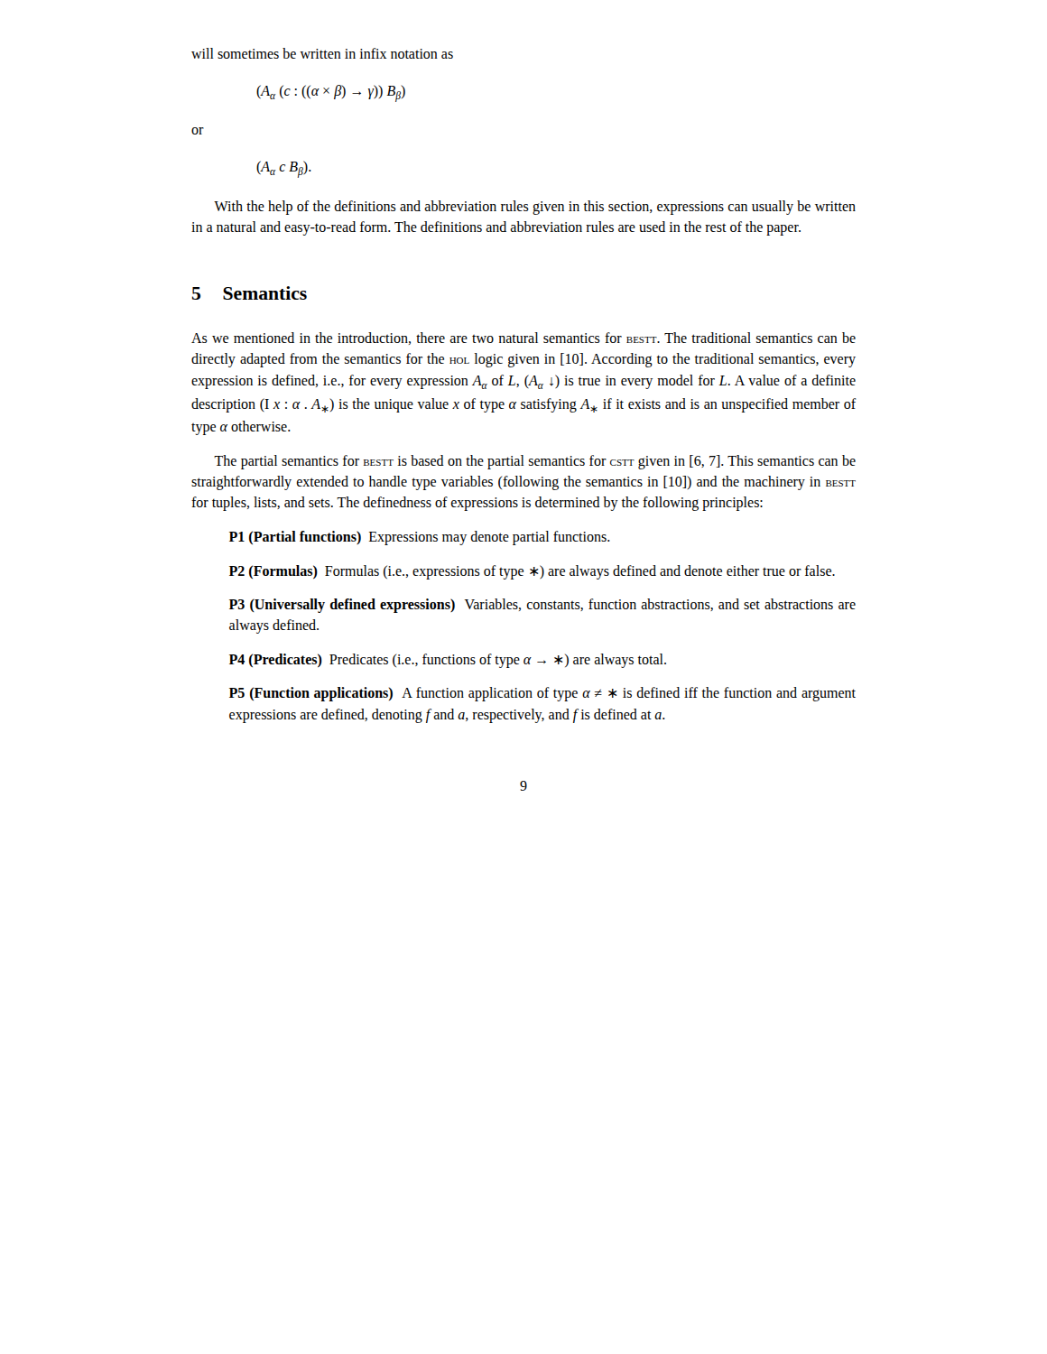will sometimes be written in infix notation as
(Aα (c : ((α × β) → γ)) Bβ)
or
(Aα c Bβ).
With the help of the definitions and abbreviation rules given in this section, expressions can usually be written in a natural and easy-to-read form. The definitions and abbreviation rules are used in the rest of the paper.
5 Semantics
As we mentioned in the introduction, there are two natural semantics for bestt. The traditional semantics can be directly adapted from the semantics for the hol logic given in [10]. According to the traditional semantics, every expression is defined, i.e., for every expression Aα of L, (Aα ↓) is true in every model for L. A value of a definite description (I x : α . A∗) is the unique value x of type α satisfying A∗ if it exists and is an unspecified member of type α otherwise.
The partial semantics for bestt is based on the partial semantics for cstt given in [6, 7]. This semantics can be straightforwardly extended to handle type variables (following the semantics in [10]) and the machinery in bestt for tuples, lists, and sets. The definedness of expressions is determined by the following principles:
P1 (Partial functions) Expressions may denote partial functions.
P2 (Formulas) Formulas (i.e., expressions of type ∗) are always defined and denote either true or false.
P3 (Universally defined expressions) Variables, constants, function abstractions, and set abstractions are always defined.
P4 (Predicates) Predicates (i.e., functions of type α → ∗) are always total.
P5 (Function applications) A function application of type α ≠ ∗ is defined iff the function and argument expressions are defined, denoting f and a, respectively, and f is defined at a.
9